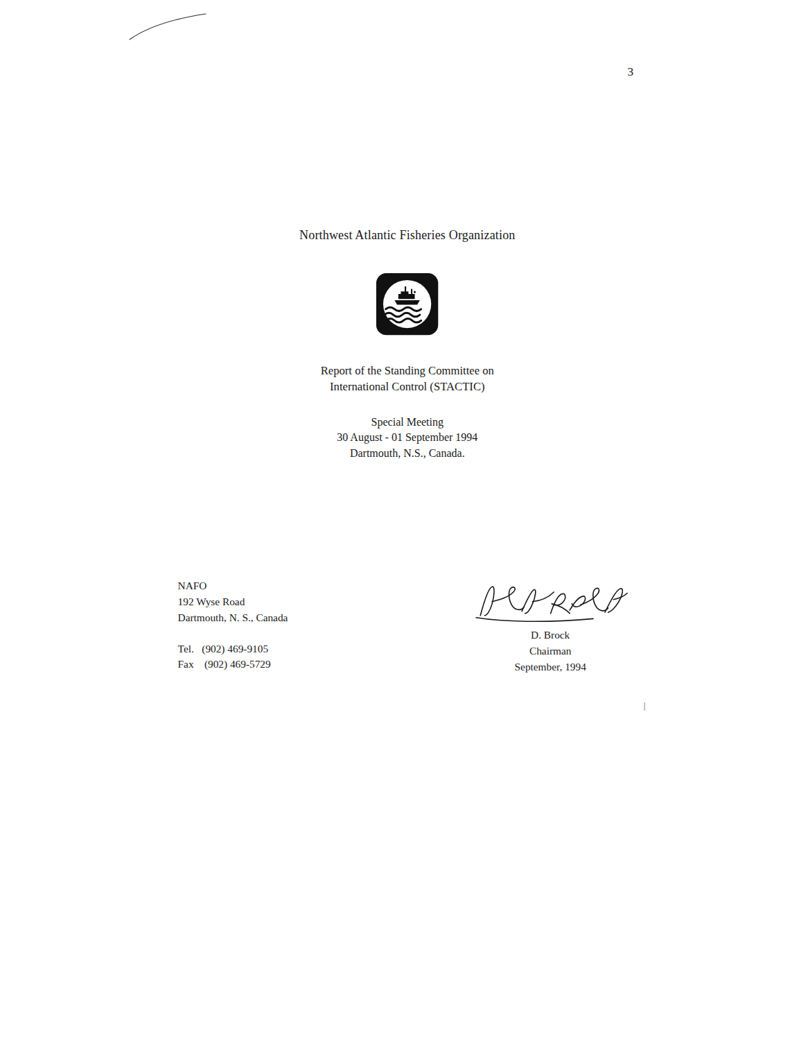3
Northwest Atlantic Fisheries Organization
Report of the Standing Committee on International Control (STACTIC)
Special Meeting 30 August - 01 September 1994 Dartmouth, N.S., Canada.
NAFO
192 Wyse Road
Dartmouth, N. S., Canada
Tel. (902) 469-9105
Fax (902) 469-5729
D. Brock
Chairman
September, 1994
|